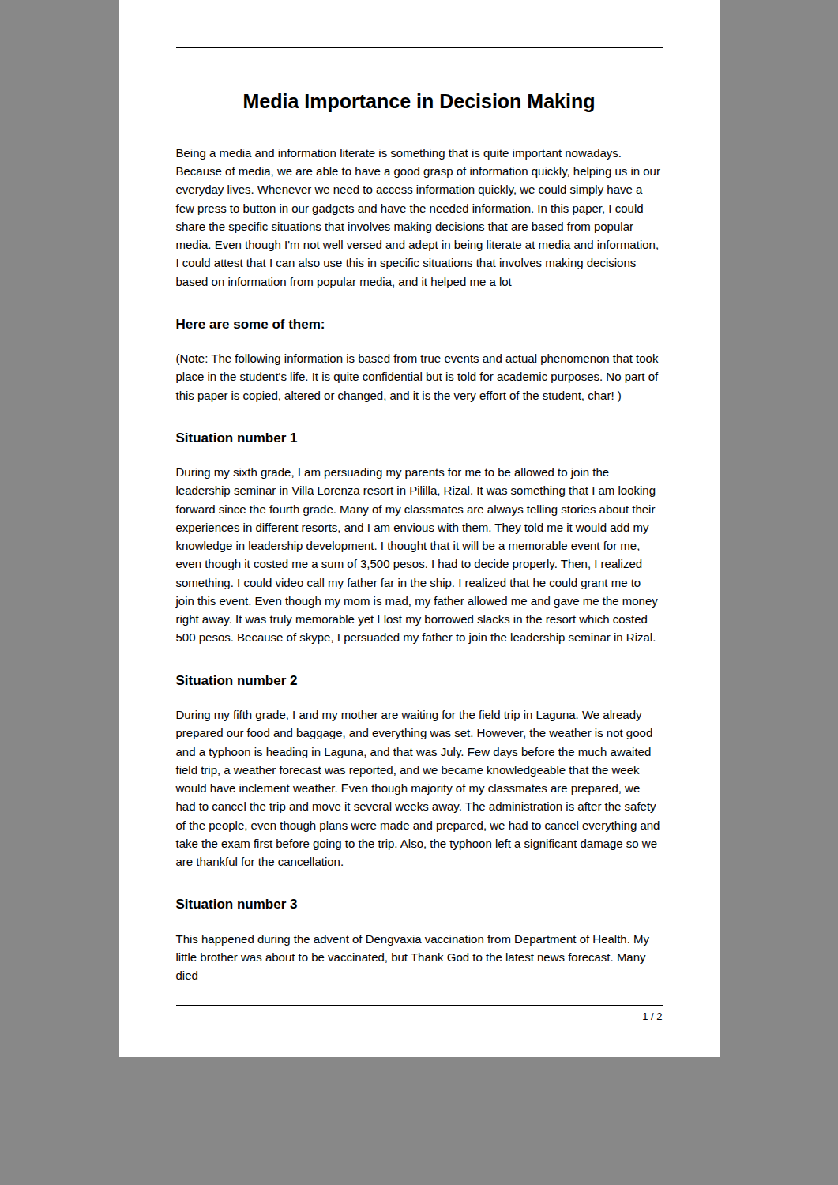Media Importance in Decision Making
Being a media and information literate is something that is quite important nowadays. Because of media, we are able to have a good grasp of information quickly, helping us in our everyday lives. Whenever we need to access information quickly, we could simply have a few press to button in our gadgets and have the needed information. In this paper, I could share the specific situations that involves making decisions that are based from popular media. Even though I'm not well versed and adept in being literate at media and information, I could attest that I can also use this in specific situations that involves making decisions based on information from popular media, and it helped me a lot
Here are some of them:
(Note: The following information is based from true events and actual phenomenon that took place in the student's life. It is quite confidential but is told for academic purposes. No part of this paper is copied, altered or changed, and it is the very effort of the student, char! )
Situation number 1
During my sixth grade, I am persuading my parents for me to be allowed to join the leadership seminar in Villa Lorenza resort in Pililla, Rizal. It was something that I am looking forward since the fourth grade. Many of my classmates are always telling stories about their experiences in different resorts, and I am envious with them. They told me it would add my knowledge in leadership development. I thought that it will be a memorable event for me, even though it costed me a sum of 3,500 pesos. I had to decide properly. Then, I realized something. I could video call my father far in the ship. I realized that he could grant me to join this event. Even though my mom is mad, my father allowed me and gave me the money right away. It was truly memorable yet I lost my borrowed slacks in the resort which costed 500 pesos. Because of skype, I persuaded my father to join the leadership seminar in Rizal.
Situation number 2
During my fifth grade, I and my mother are waiting for the field trip in Laguna. We already prepared our food and baggage, and everything was set. However, the weather is not good and a typhoon is heading in Laguna, and that was July. Few days before the much awaited field trip, a weather forecast was reported, and we became knowledgeable that the week would have inclement weather. Even though majority of my classmates are prepared, we had to cancel the trip and move it several weeks away. The administration is after the safety of the people, even though plans were made and prepared, we had to cancel everything and take the exam first before going to the trip. Also, the typhoon left a significant damage so we are thankful for the cancellation.
Situation number 3
This happened during the advent of Dengvaxia vaccination from Department of Health. My little brother was about to be vaccinated, but Thank God to the latest news forecast. Many died
1 / 2